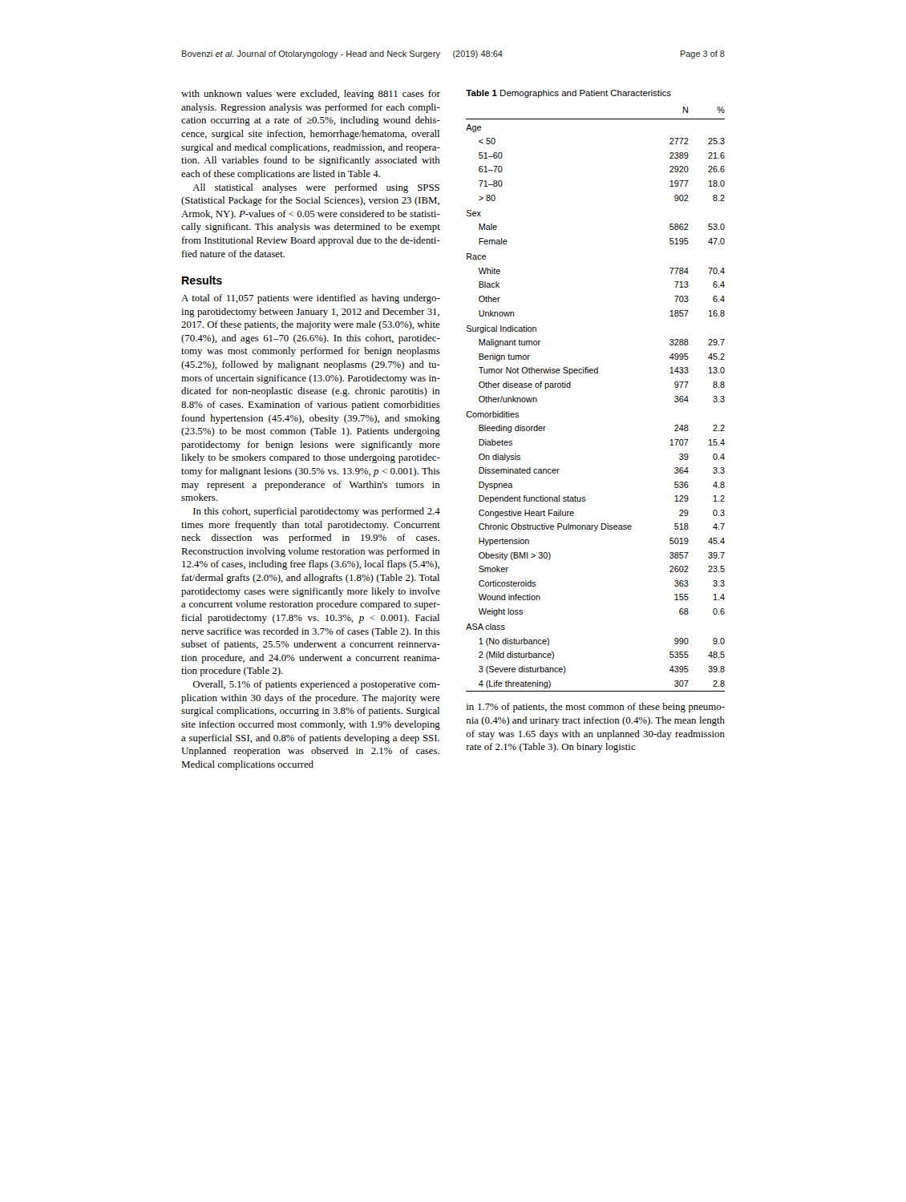Bovenzi et al. Journal of Otolaryngology - Head and Neck Surgery (2019) 48:64
Page 3 of 8
with unknown values were excluded, leaving 8811 cases for analysis. Regression analysis was performed for each complication occurring at a rate of ≥0.5%, including wound dehiscence, surgical site infection, hemorrhage/hematoma, overall surgical and medical complications, readmission, and reoperation. All variables found to be significantly associated with each of these complications are listed in Table 4.
All statistical analyses were performed using SPSS (Statistical Package for the Social Sciences), version 23 (IBM, Armok, NY). P-values of < 0.05 were considered to be statistically significant. This analysis was determined to be exempt from Institutional Review Board approval due to the de-identified nature of the dataset.
Results
A total of 11,057 patients were identified as having undergoing parotidectomy between January 1, 2012 and December 31, 2017. Of these patients, the majority were male (53.0%), white (70.4%), and ages 61–70 (26.6%). In this cohort, parotidectomy was most commonly performed for benign neoplasms (45.2%), followed by malignant neoplasms (29.7%) and tumors of uncertain significance (13.0%). Parotidectomy was indicated for non-neoplastic disease (e.g. chronic parotitis) in 8.8% of cases. Examination of various patient comorbidities found hypertension (45.4%), obesity (39.7%), and smoking (23.5%) to be most common (Table 1). Patients undergoing parotidectomy for benign lesions were significantly more likely to be smokers compared to those undergoing parotidectomy for malignant lesions (30.5% vs. 13.9%, p < 0.001). This may represent a preponderance of Warthin's tumors in smokers.
In this cohort, superficial parotidectomy was performed 2.4 times more frequently than total parotidectomy. Concurrent neck dissection was performed in 19.9% of cases. Reconstruction involving volume restoration was performed in 12.4% of cases, including free flaps (3.6%), local flaps (5.4%), fat/dermal grafts (2.0%), and allografts (1.8%) (Table 2). Total parotidectomy cases were significantly more likely to involve a concurrent volume restoration procedure compared to superficial parotidectomy (17.8% vs. 10.3%, p < 0.001). Facial nerve sacrifice was recorded in 3.7% of cases (Table 2). In this subset of patients, 25.5% underwent a concurrent reinnervation procedure, and 24.0% underwent a concurrent reanimation procedure (Table 2).
Overall, 5.1% of patients experienced a postoperative complication within 30 days of the procedure. The majority were surgical complications, occurring in 3.8% of patients. Surgical site infection occurred most commonly, with 1.9% developing a superficial SSI, and 0.8% of patients developing a deep SSI. Unplanned reoperation was observed in 2.1% of cases. Medical complications occurred
Table 1 Demographics and Patient Characteristics
| | N | % |
| --- | --- | --- |
| Age | | |
| < 50 | 2772 | 25.3 |
| 51–60 | 2389 | 21.6 |
| 61–70 | 2920 | 26.6 |
| 71–80 | 1977 | 18.0 |
| > 80 | 902 | 8.2 |
| Sex | | |
| Male | 5862 | 53.0 |
| Female | 5195 | 47.0 |
| Race | | |
| White | 7784 | 70.4 |
| Black | 713 | 6.4 |
| Other | 703 | 6.4 |
| Unknown | 1857 | 16.8 |
| Surgical Indication | | |
| Malignant tumor | 3288 | 29.7 |
| Benign tumor | 4995 | 45.2 |
| Tumor Not Otherwise Specified | 1433 | 13.0 |
| Other disease of parotid | 977 | 8.8 |
| Other/unknown | 364 | 3.3 |
| Comorbidities | | |
| Bleeding disorder | 248 | 2.2 |
| Diabetes | 1707 | 15.4 |
| On dialysis | 39 | 0.4 |
| Disseminated cancer | 364 | 3.3 |
| Dyspnea | 536 | 4.8 |
| Dependent functional status | 129 | 1.2 |
| Congestive Heart Failure | 29 | 0.3 |
| Chronic Obstructive Pulmonary Disease | 518 | 4.7 |
| Hypertension | 5019 | 45.4 |
| Obesity (BMI > 30) | 3857 | 39.7 |
| Smoker | 2602 | 23.5 |
| Corticosteroids | 363 | 3.3 |
| Wound infection | 155 | 1.4 |
| Weight loss | 68 | 0.6 |
| ASA class | | |
| 1 (No disturbance) | 990 | 9.0 |
| 2 (Mild disturbance) | 5355 | 48.5 |
| 3 (Severe disturbance) | 4395 | 39.8 |
| 4 (Life threatening) | 307 | 2.8 |
in 1.7% of patients, the most common of these being pneumonia (0.4%) and urinary tract infection (0.4%). The mean length of stay was 1.65 days with an unplanned 30-day readmission rate of 2.1% (Table 3). On binary logistic